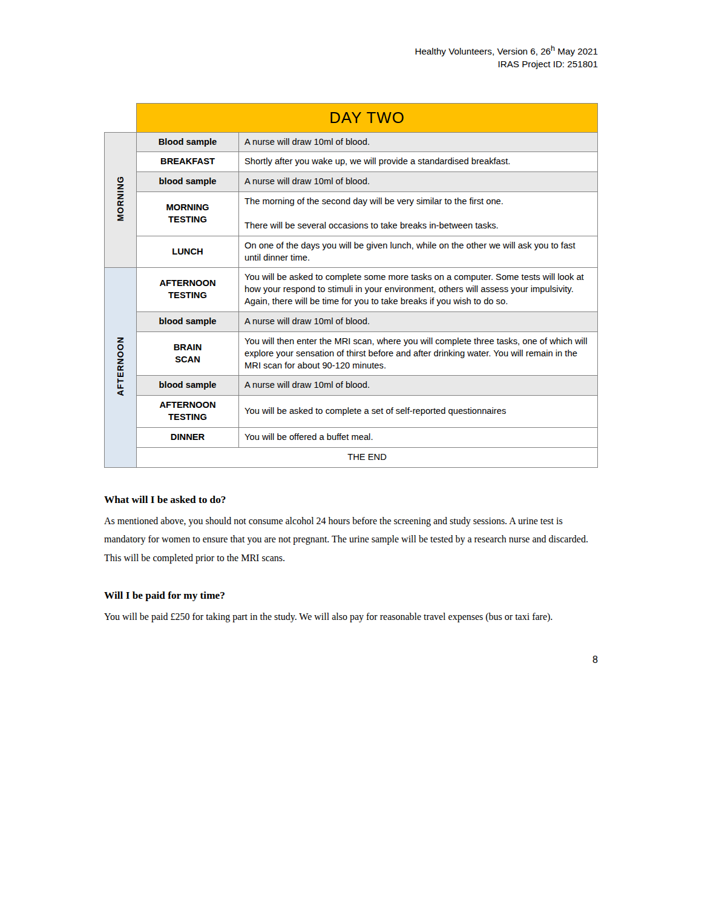Healthy Volunteers, Version 6, 26h May 2021
IRAS Project ID: 251801
| | DAY TWO |
| MORNING | Blood sample | A nurse will draw 10ml of blood. |
| BREAKFAST | Shortly after you wake up, we will provide a standardised breakfast. |
| blood sample | A nurse will draw 10ml of blood. |
| MORNING TESTING | The morning of the second day will be very similar to the first one. There will be several occasions to take breaks in-between tasks. |
| LUNCH | On one of the days you will be given lunch, while on the other we will ask you to fast until dinner time. |
| AFTERNOON | AFTERNOON TESTING | You will be asked to complete some more tasks on a computer. Some tests will look at how your respond to stimuli in your environment, others will assess your impulsivity. Again, there will be time for you to take breaks if you wish to do so. |
| blood sample | A nurse will draw 10ml of blood. |
| BRAIN SCAN | You will then enter the MRI scan, where you will complete three tasks, one of which will explore your sensation of thirst before and after drinking water. You will remain in the MRI scan for about 90-120 minutes. |
| blood sample | A nurse will draw 10ml of blood. |
| AFTERNOON TESTING | You will be asked to complete a set of self-reported questionnaires |
| DINNER | You will be offered a buffet meal. |
| THE END |
What will I be asked to do?
As mentioned above, you should not consume alcohol 24 hours before the screening and study sessions. A urine test is mandatory for women to ensure that you are not pregnant. The urine sample will be tested by a research nurse and discarded. This will be completed prior to the MRI scans.
Will I be paid for my time?
You will be paid £250 for taking part in the study. We will also pay for reasonable travel expenses (bus or taxi fare).
8